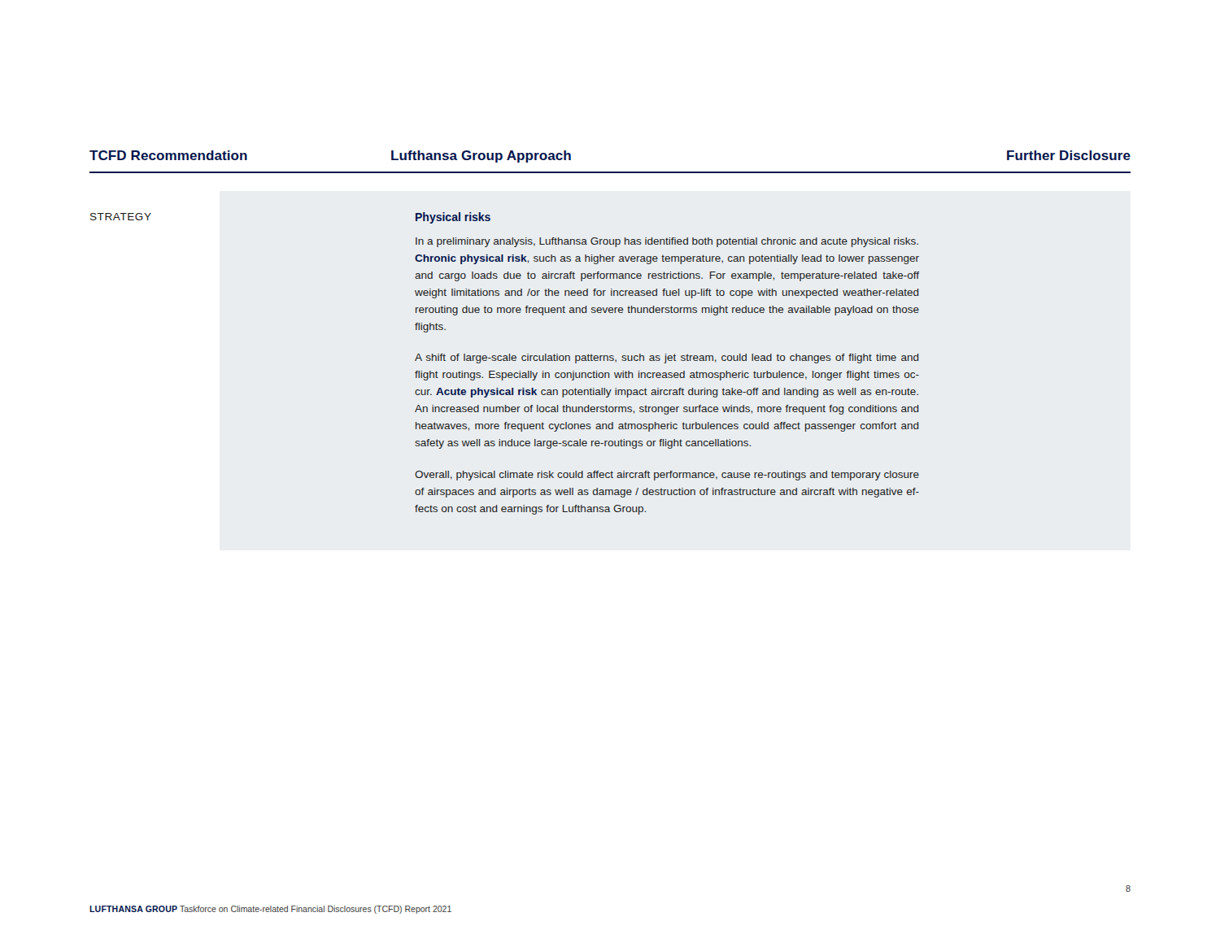TCFD Recommendation
Lufthansa Group Approach
Further Disclosure
STRATEGY
Physical risks
In a preliminary analysis, Lufthansa Group has identified both potential chronic and acute physical risks. Chronic physical risk, such as a higher average temperature, can potentially lead to lower passenger and cargo loads due to aircraft performance restrictions. For example, temperature-related take-off weight limitations and /or the need for increased fuel up-lift to cope with unexpected weather-related rerouting due to more frequent and severe thunderstorms might reduce the available payload on those flights.
A shift of large-scale circulation patterns, such as jet stream, could lead to changes of flight time and flight routings. Especially in conjunction with increased atmospheric turbulence, longer flight times occur. Acute physical risk can potentially impact aircraft during take-off and landing as well as en-route. An increased number of local thunderstorms, stronger surface winds, more frequent fog conditions and heatwaves, more frequent cyclones and atmospheric turbulences could affect passenger comfort and safety as well as induce large-scale re-routings or flight cancellations.
Overall, physical climate risk could affect aircraft performance, cause re-routings and temporary closure of airspaces and airports as well as damage / destruction of infrastructure and aircraft with negative effects on cost and earnings for Lufthansa Group.
8
LUFTHANSA GROUP Taskforce on Climate-related Financial Disclosures (TCFD) Report 2021